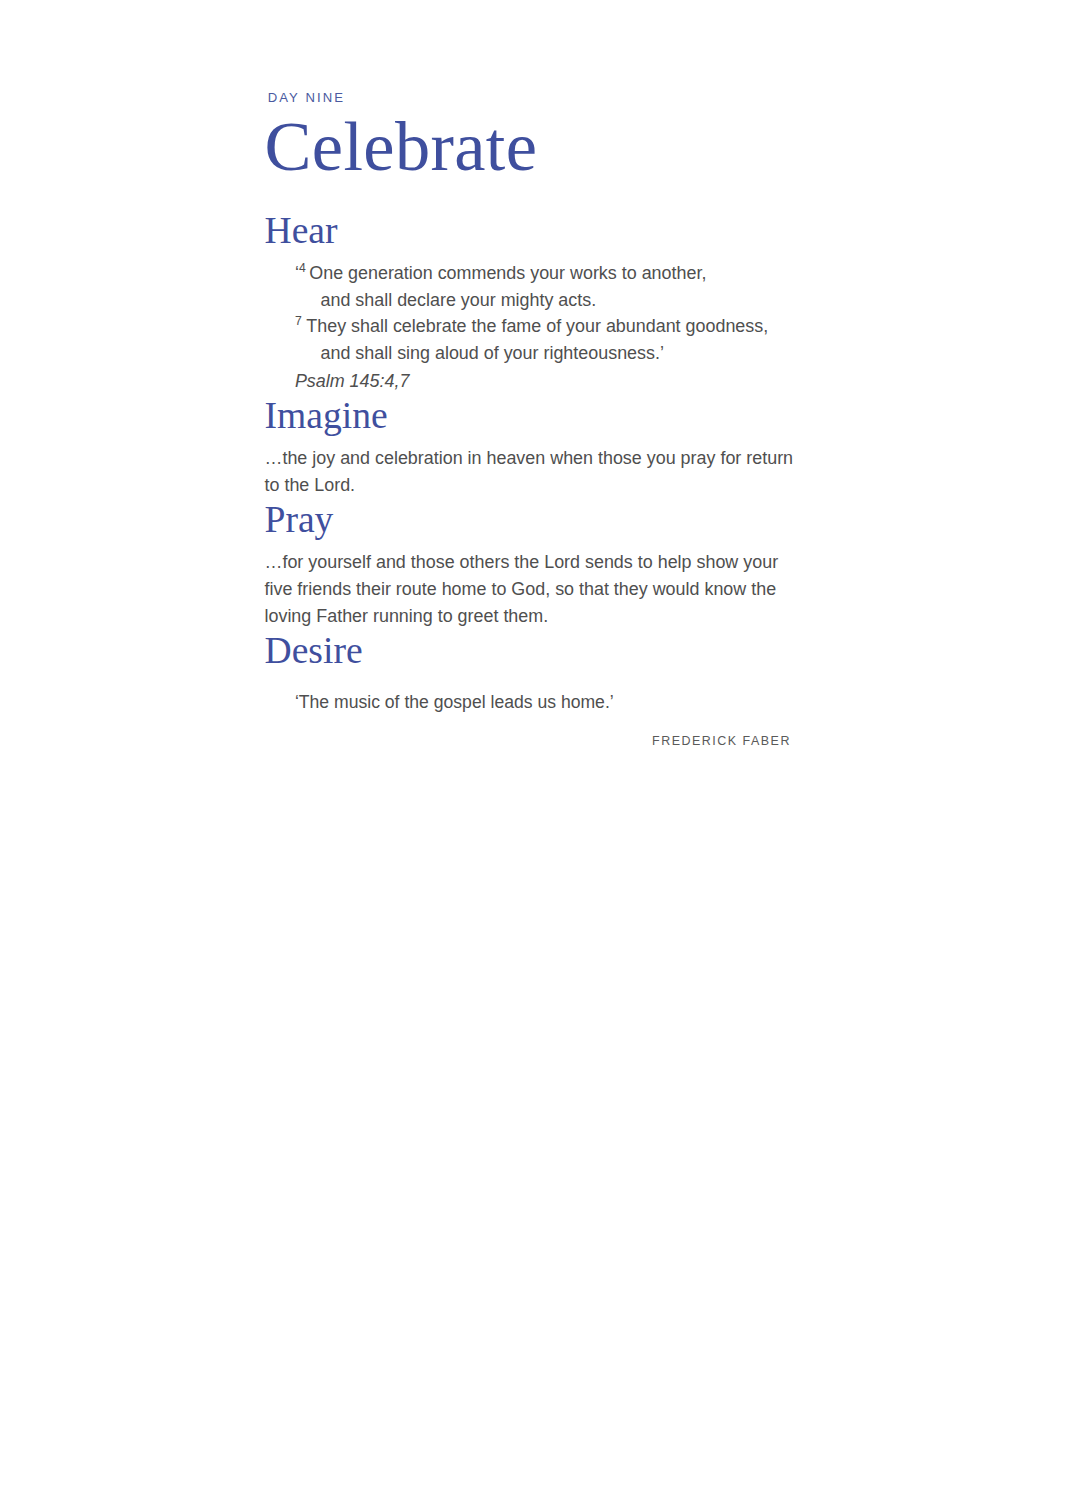Day Nine
Celebrate
Hear
‘4 One generation commends your works to another,
and shall declare your mighty acts.
7 They shall celebrate the fame of your abundant goodness,
and shall sing aloud of your righteousness.’
Psalm 145:4,7
Imagine
…the joy and celebration in heaven when those you pray for return to the Lord.
Pray
…for yourself and those others the Lord sends to help show your five friends their route home to God, so that they would know the loving Father running to greet them.
Desire
‘The music of the gospel leads us home.’
Frederick Faber